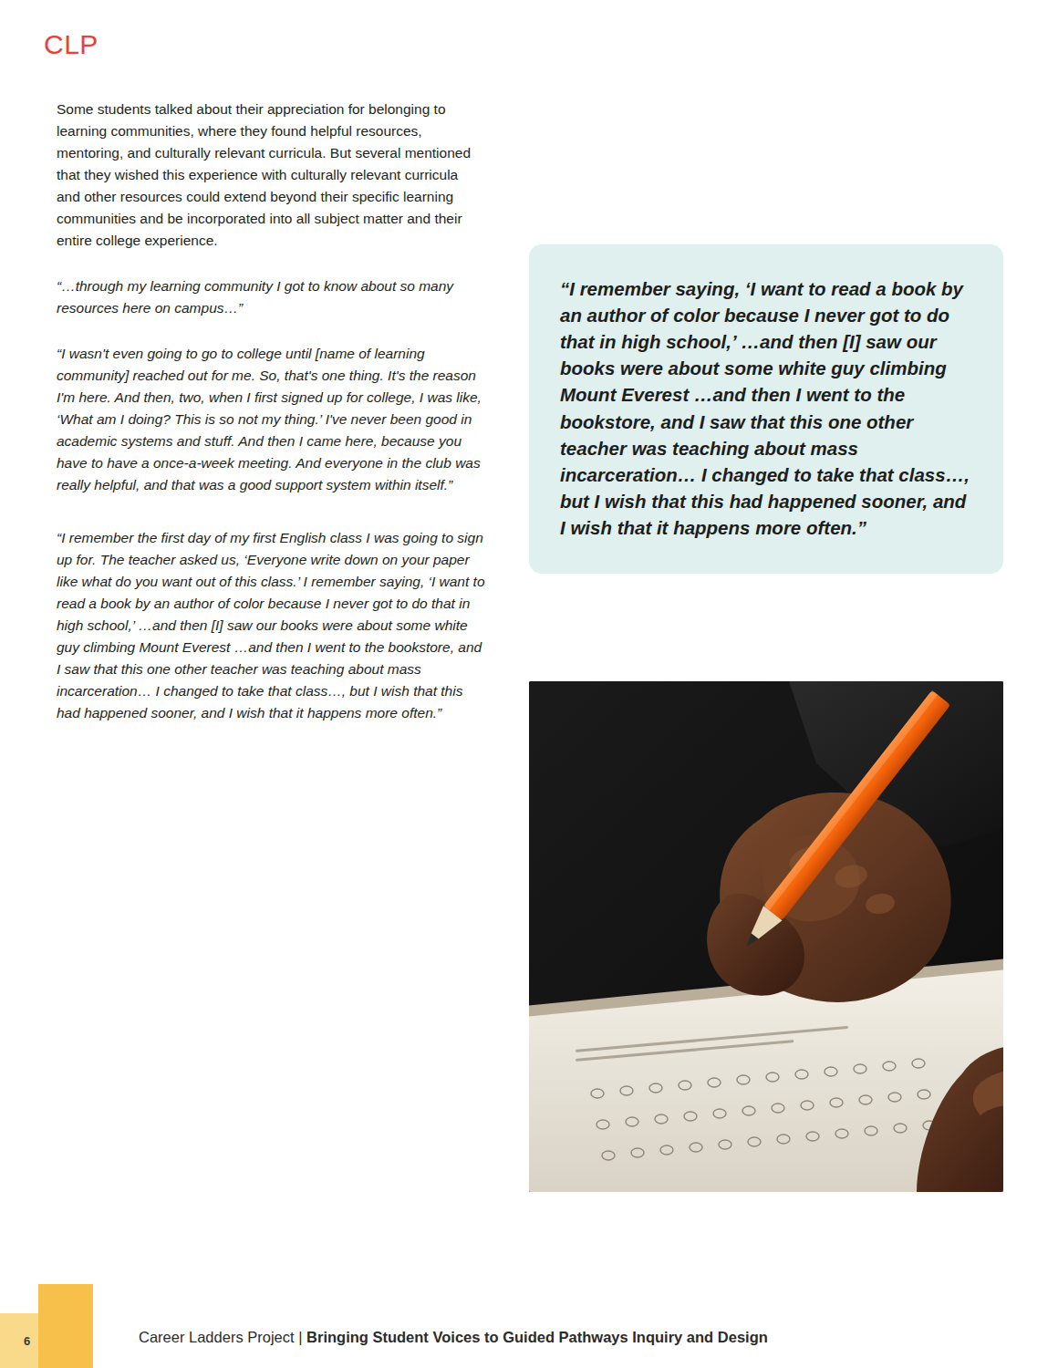CLP
Some students talked about their appreciation for belonging to learning communities, where they found helpful resources, mentoring, and culturally relevant curricula. But several mentioned that they wished this experience with culturally relevant curricula and other resources could extend beyond their specific learning communities and be incorporated into all subject matter and their entire college experience.
“…through my learning community I got to know about so many resources here on campus…”
“I wasn't even going to go to college until [name of learning community] reached out for me. So, that's one thing. It's the reason I'm here. And then, two, when I first signed up for college, I was like, ‘What am I doing? This is so not my thing.’ I've never been good in academic systems and stuff. And then I came here, because you have to have a once-a-week meeting. And everyone in the club was really helpful, and that was a good support system within itself.”
“I remember the first day of my first English class I was going to sign up for. The teacher asked us, ‘Everyone write down on your paper like what do you want out of this class.’ I remember saying, ‘I want to read a book by an author of color because I never got to do that in high school,’ …and then [I] saw our books were about some white guy climbing Mount Everest …and then I went to the bookstore, and I saw that this one other teacher was teaching about mass incarceration… I changed to take that class…, but I wish that this had happened sooner, and I wish that it happens more often.”
“I remember saying, ‘I want to read a book by an author of color because I never got to do that in high school,’ …and then [I] saw our books were about some white guy climbing Mount Everest …and then I went to the bookstore, and I saw that this one other teacher was teaching about mass incarceration… I changed to take that class…, but I wish that this had happened sooner, and I wish that it happens more often.”
6
Career Ladders Project | Bringing Student Voices to Guided Pathways Inquiry and Design